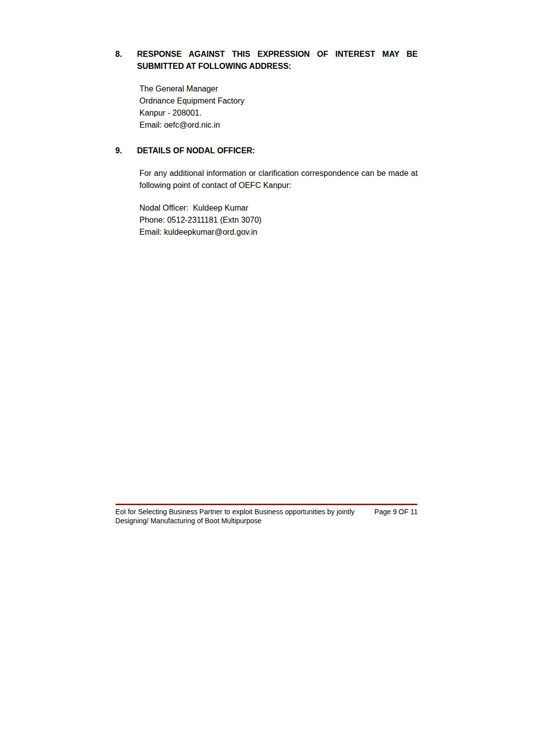8.
RESPONSE AGAINST THIS EXPRESSION OF INTEREST MAY BE SUBMITTED AT FOLLOWING ADDRESS:
The General Manager
Ordnance Equipment Factory
Kanpur - 208001.
Email: oefc@ord.nic.in
9.
DETAILS OF NODAL OFFICER:
For any additional information or clarification correspondence can be made at following point of contact of OEFC Kanpur:
Nodal Officer: Kuldeep Kumar
Phone: 0512-2311181 (Extn 3070)
Email: kuldeepkumar@ord.gov.in
EoI for Selecting Business Partner to exploit Business opportunities by jointly Designing/ Manufacturing of Boot Multipurpose
Page 9 OF 11